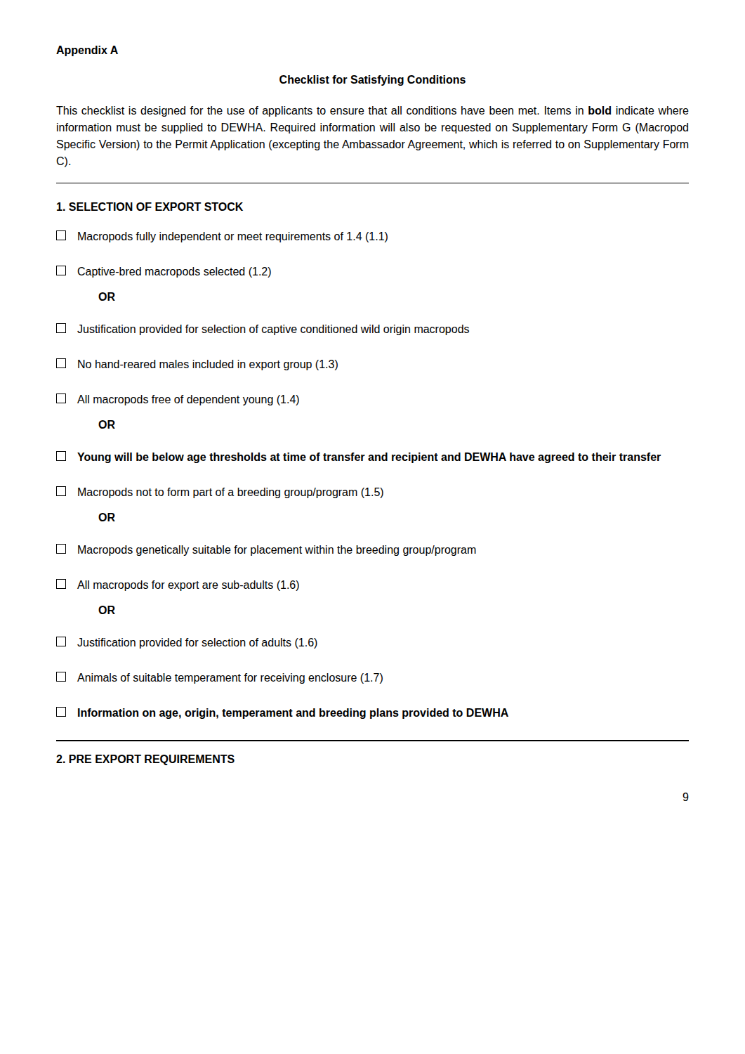Appendix A
Checklist for Satisfying Conditions
This checklist is designed for the use of applicants to ensure that all conditions have been met. Items in bold indicate where information must be supplied to DEWHA. Required information will also be requested on Supplementary Form G (Macropod Specific Version) to the Permit Application (excepting the Ambassador Agreement, which is referred to on Supplementary Form C).
1. SELECTION OF EXPORT STOCK
Macropods fully independent or meet requirements of 1.4 (1.1)
Captive-bred macropods selected (1.2)
OR
Justification provided for selection of captive conditioned wild origin macropods
No hand-reared males included in export group (1.3)
All macropods free of dependent young (1.4)
OR
Young will be below age thresholds at time of transfer and recipient and DEWHA have agreed to their transfer
Macropods not to form part of a breeding group/program (1.5)
OR
Macropods genetically suitable for placement within the breeding group/program
All macropods for export are sub-adults (1.6)
OR
Justification provided for selection of adults (1.6)
Animals of suitable temperament for receiving enclosure (1.7)
Information on age, origin, temperament and breeding plans provided to DEWHA
2. PRE EXPORT REQUIREMENTS
9